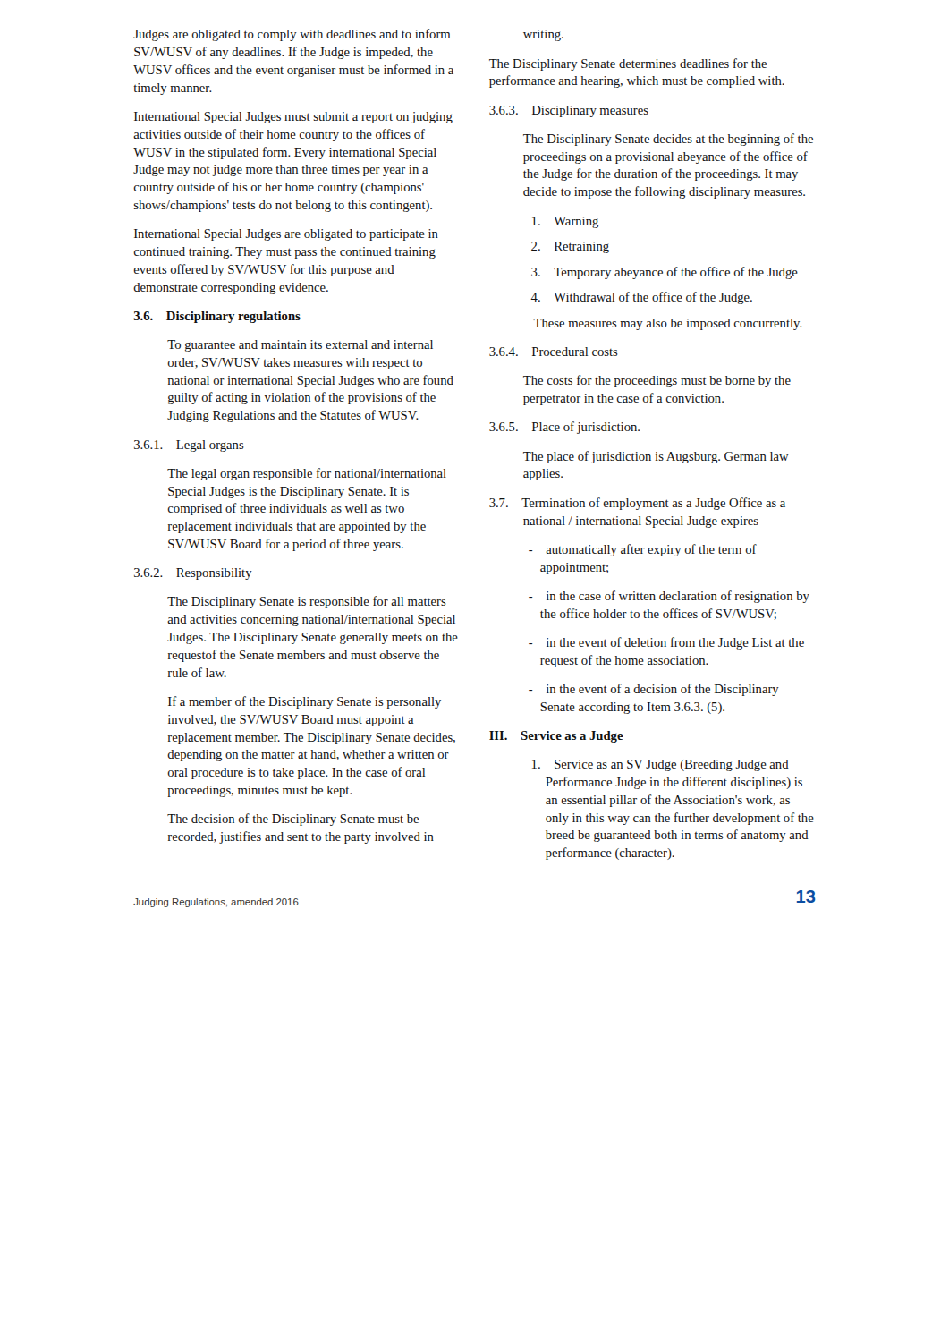Judges are obligated to comply with deadlines and to inform SV/WUSV of any deadlines. If the Judge is impeded, the WUSV offices and the event organiser must be informed in a timely manner.
International Special Judges must submit a report on judging activities outside of their home country to the offices of WUSV in the stipulated form. Every international Special Judge may not judge more than three times per year in a country outside of his or her home country (champions' shows/champions' tests do not belong to this contingent).
International Special Judges are obligated to participate in continued training. They must pass the continued training events offered by SV/WUSV for this purpose and demonstrate corresponding evidence.
3.6. Disciplinary regulations
To guarantee and maintain its external and internal order, SV/WUSV takes measures with respect to national or international Special Judges who are found guilty of acting in violation of the provisions of the Judging Regulations and the Statutes of WUSV.
3.6.1. Legal organs
The legal organ responsible for national/international Special Judges is the Disciplinary Senate. It is comprised of three individuals as well as two replacement individuals that are appointed by the SV/WUSV Board for a period of three years.
3.6.2. Responsibility
The Disciplinary Senate is responsible for all matters and activities concerning national/international Special Judges. The Disciplinary Senate generally meets on the requestof the Senate members and must observe the rule of law.
If a member of the Disciplinary Senate is personally involved, the SV/WUSV Board must appoint a replacement member. The Disciplinary Senate decides, depending on the matter at hand, whether a written or oral procedure is to take place. In the case of oral proceedings, minutes must be kept.
The decision of the Disciplinary Senate must be recorded, justifies and sent to the party involved in writing.
The Disciplinary Senate determines deadlines for the performance and hearing, which must be complied with.
3.6.3. Disciplinary measures
The Disciplinary Senate decides at the beginning of the proceedings on a provisional abeyance of the office of the Judge for the duration of the proceedings. It may decide to impose the following disciplinary measures.
1. Warning
2. Retraining
3. Temporary abeyance of the office of the Judge
4. Withdrawal of the office of the Judge.
These measures may also be imposed concurrently.
3.6.4. Procedural costs
The costs for the proceedings must be borne by the perpetrator in the case of a conviction.
3.6.5. Place of jurisdiction.
The place of jurisdiction is Augsburg. German law applies.
3.7. Termination of employment as a Judge Office as a national / international Special Judge expires
- automatically after expiry of the term of appointment;
- in the case of written declaration of resignation by the office holder to the offices of SV/WUSV;
- in the event of deletion from the Judge List at the request of the home association.
- in the event of a decision of the Disciplinary Senate according to Item 3.6.3. (5).
III. Service as a Judge
1. Service as an SV Judge (Breeding Judge and Performance Judge in the different disciplines) is an essential pillar of the Association's work, as only in this way can the further development of the breed be guaranteed both in terms of anatomy and performance (character).
Judging Regulations, amended 2016 13